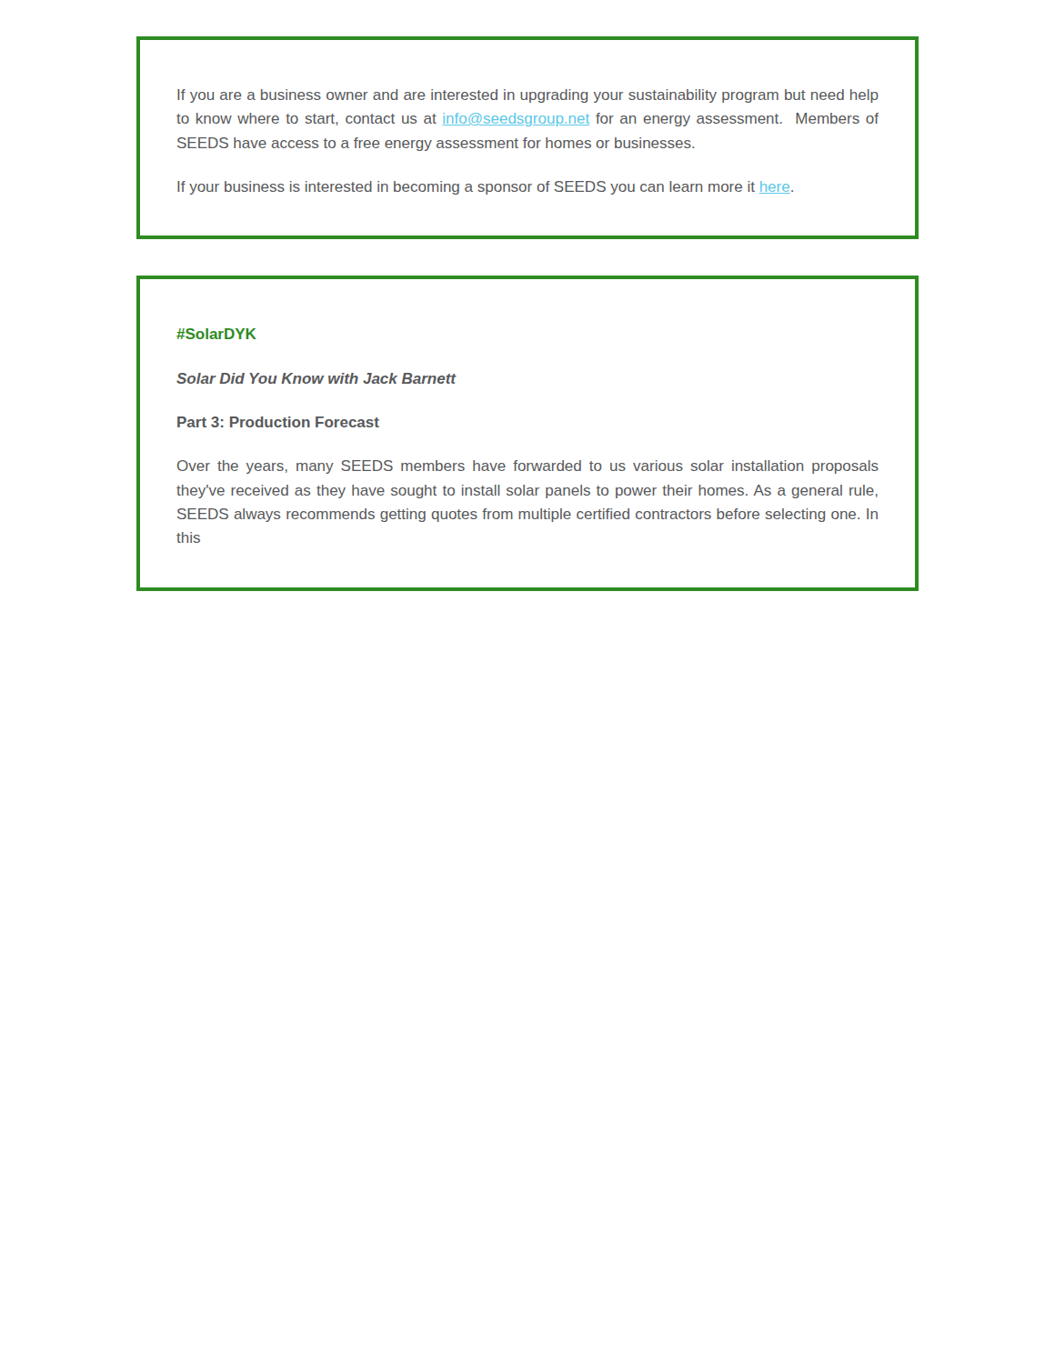If you are a business owner and are interested in upgrading your sustainability program but need help to know where to start, contact us at info@seedsgroup.net for an energy assessment. Members of SEEDS have access to a free energy assessment for homes or businesses.
If your business is interested in becoming a sponsor of SEEDS you can learn more it here.
#SolarDYK
Solar Did You Know with Jack Barnett
Part 3: Production Forecast
Over the years, many SEEDS members have forwarded to us various solar installation proposals they've received as they have sought to install solar panels to power their homes. As a general rule, SEEDS always recommends getting quotes from multiple certified contractors before selecting one. In this